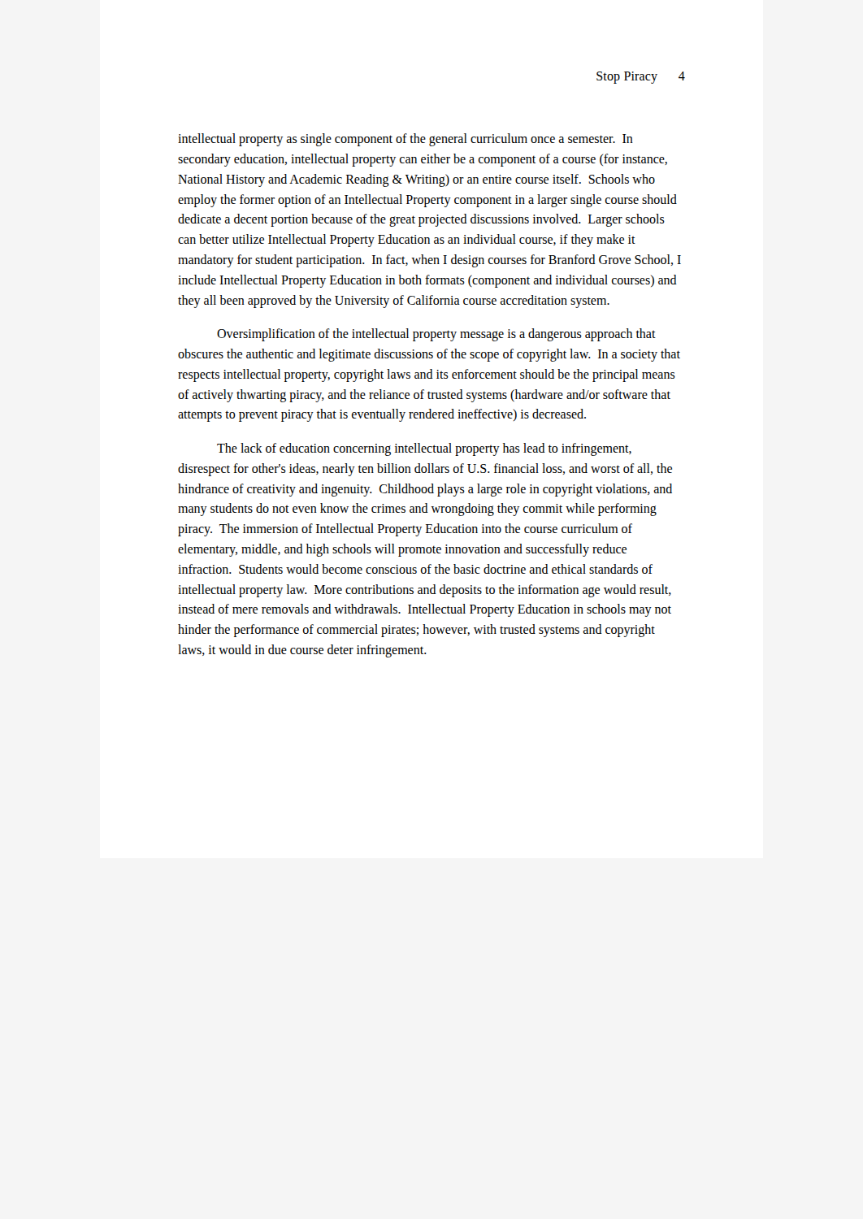Stop Piracy4
intellectual property as single component of the general curriculum once a semester. In secondary education, intellectual property can either be a component of a course (for instance, National History and Academic Reading & Writing) or an entire course itself. Schools who employ the former option of an Intellectual Property component in a larger single course should dedicate a decent portion because of the great projected discussions involved. Larger schools can better utilize Intellectual Property Education as an individual course, if they make it mandatory for student participation. In fact, when I design courses for Branford Grove School, I include Intellectual Property Education in both formats (component and individual courses) and they all been approved by the University of California course accreditation system.
Oversimplification of the intellectual property message is a dangerous approach that obscures the authentic and legitimate discussions of the scope of copyright law. In a society that respects intellectual property, copyright laws and its enforcement should be the principal means of actively thwarting piracy, and the reliance of trusted systems (hardware and/or software that attempts to prevent piracy that is eventually rendered ineffective) is decreased.
The lack of education concerning intellectual property has lead to infringement, disrespect for other's ideas, nearly ten billion dollars of U.S. financial loss, and worst of all, the hindrance of creativity and ingenuity. Childhood plays a large role in copyright violations, and many students do not even know the crimes and wrongdoing they commit while performing piracy. The immersion of Intellectual Property Education into the course curriculum of elementary, middle, and high schools will promote innovation and successfully reduce infraction. Students would become conscious of the basic doctrine and ethical standards of intellectual property law. More contributions and deposits to the information age would result, instead of mere removals and withdrawals. Intellectual Property Education in schools may not hinder the performance of commercial pirates; however, with trusted systems and copyright laws, it would in due course deter infringement.